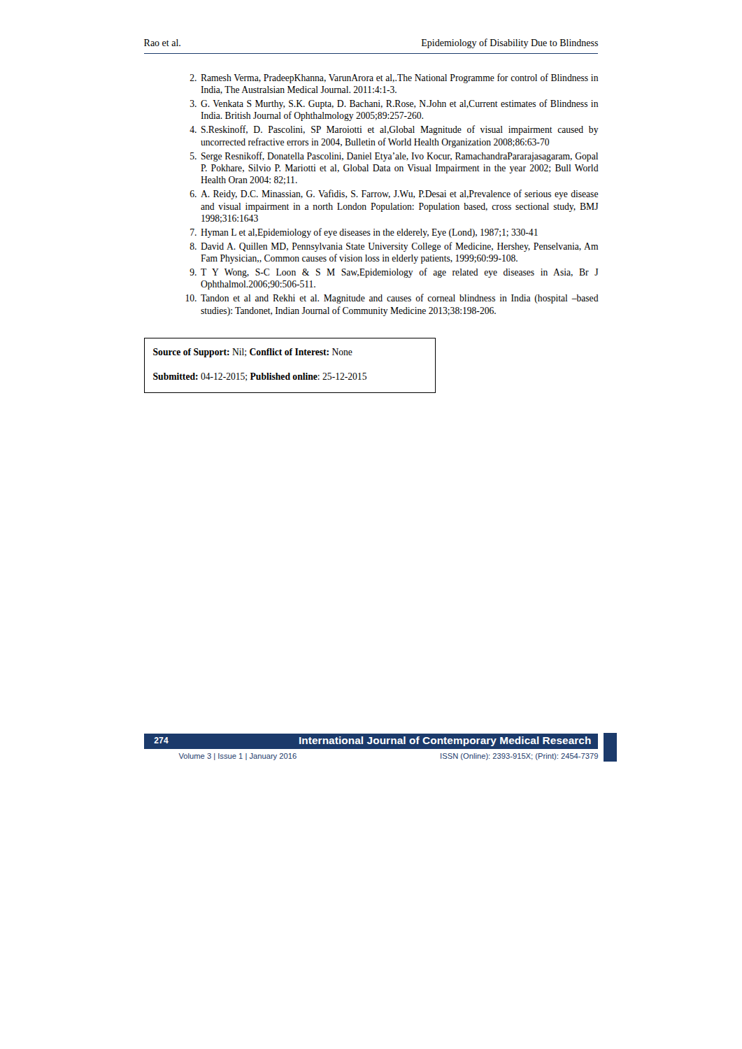Rao et al.
Epidemiology of Disability Due to Blindness
2 Ramesh Verma, PradeepKhanna, VarunArora et al,.The National Programme for control of Blindness in India, The Australsian Medical Journal. 2011:4:1-3.
3 G. Venkata S Murthy, S.K. Gupta, D. Bachani, R.Rose, N.John et al,Current estimates of Blindness in India. British Journal of Ophthalmology 2005;89:257-260.
4 S.Reskinoff, D. Pascolini, SP Maroiotti et al,Global Magnitude of visual impairment caused by uncorrected refractive errors in 2004, Bulletin of World Health Organization 2008;86:63-70
5 Serge Resnikoff, Donatella Pascolini, Daniel Etya’ale, Ivo Kocur, RamachandraPararajasagaram, Gopal P. Pokhare, Silvio P. Mariotti et al, Global Data on Visual Impairment in the year 2002; Bull World Health Oran 2004: 82;11.
6 A. Reidy, D.C. Minassian, G. Vafidis, S. Farrow, J.Wu, P.Desai et al,Prevalence of serious eye disease and visual impairment in a north London Population: Population based, cross sectional study, BMJ 1998;316:1643
7 Hyman L et al,Epidemiology of eye diseases in the elderely, Eye (Lond), 1987;1; 330-41
8 David A. Quillen MD, Pennsylvania State University College of Medicine, Hershey, Penselvania, Am Fam Physician,, Common causes of vision loss in elderly patients, 1999;60:99-108.
9 T Y Wong, S-C Loon & S M Saw,Epidemiology of age related eye diseases in Asia, Br J Ophthalmol.2006;90:506-511.
10 Tandon et al and Rekhi et al. Magnitude and causes of corneal blindness in India (hospital –based studies): Tandonet, Indian Journal of Community Medicine 2013;38:198-206.
Source of Support: Nil; Conflict of Interest: None
Submitted: 04-12-2015; Published online: 25-12-2015
274
International Journal of Contemporary Medical Research
Volume 3 | Issue 1 | January 2016
ISSN (Online): 2393-915X; (Print): 2454-7379